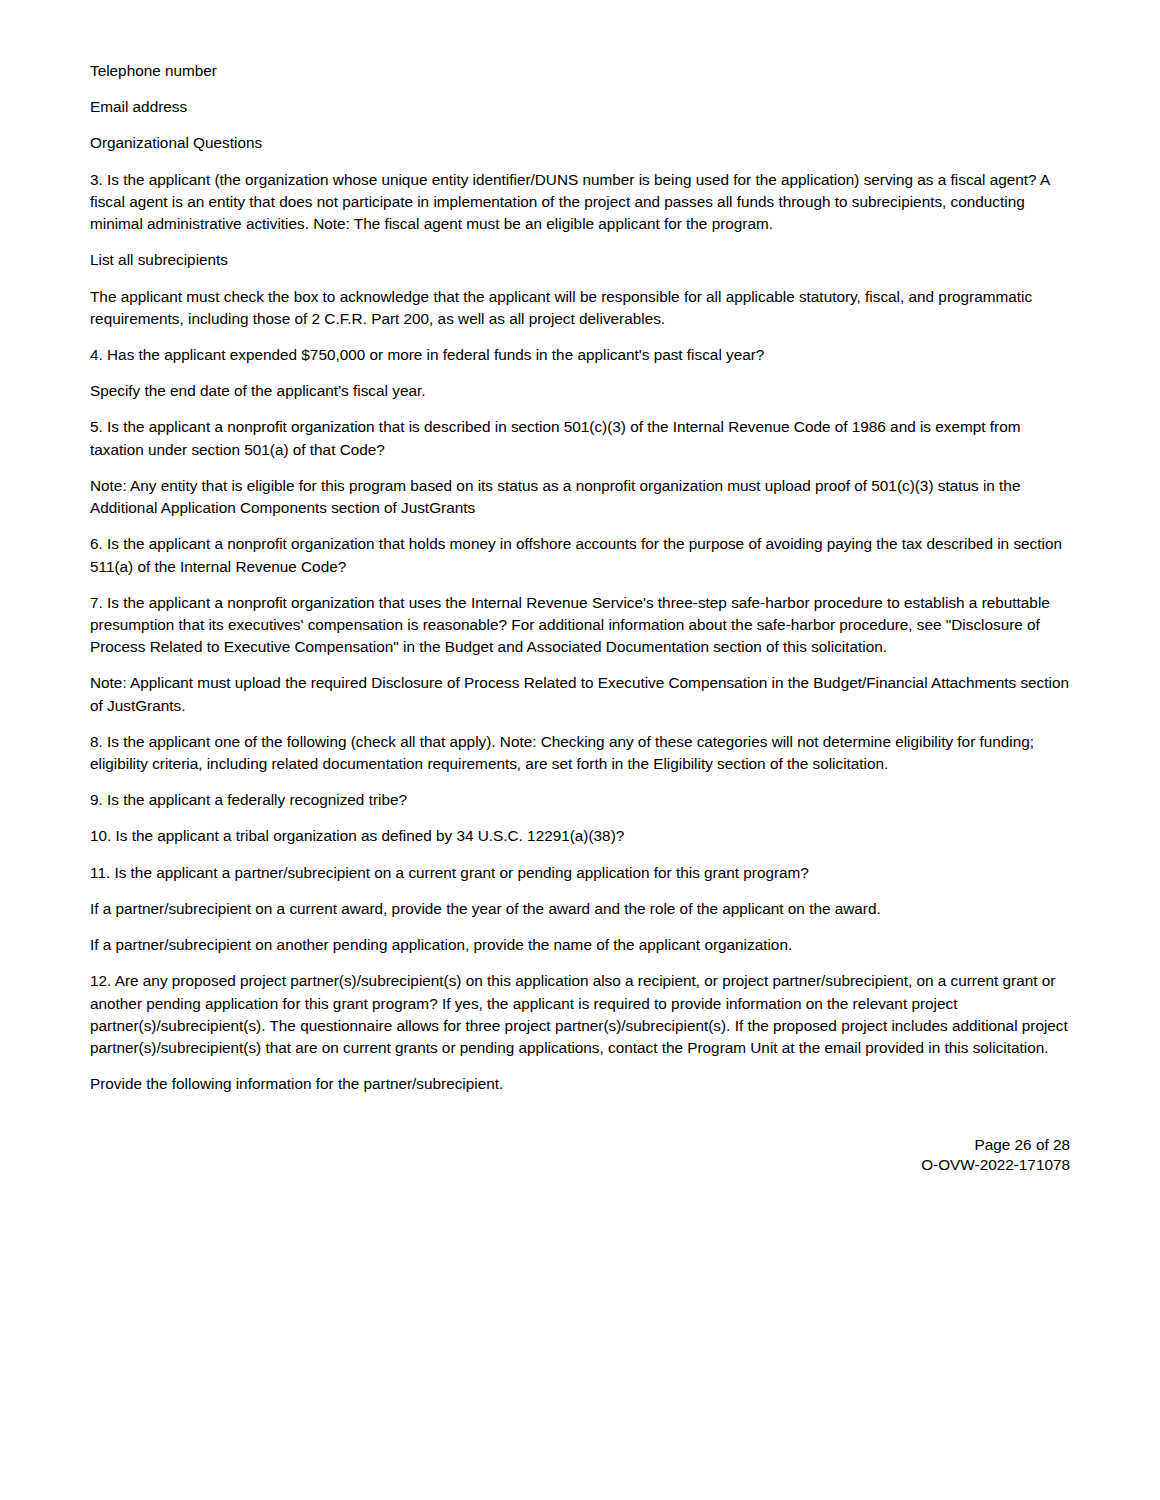Telephone number
Email address
Organizational Questions
3. Is the applicant (the organization whose unique entity identifier/DUNS number is being used for the application) serving as a fiscal agent? A fiscal agent is an entity that does not participate in implementation of the project and passes all funds through to subrecipients, conducting minimal administrative activities. Note: The fiscal agent must be an eligible applicant for the program.
List all subrecipients
The applicant must check the box to acknowledge that the applicant will be responsible for all applicable statutory, fiscal, and programmatic requirements, including those of 2 C.F.R. Part 200, as well as all project deliverables.
4. Has the applicant expended $750,000 or more in federal funds in the applicant's past fiscal year?
Specify the end date of the applicant’s fiscal year.
5. Is the applicant a nonprofit organization that is described in section 501(c)(3) of the Internal Revenue Code of 1986 and is exempt from taxation under section 501(a) of that Code?
Note: Any entity that is eligible for this program based on its status as a nonprofit organization must upload proof of 501(c)(3) status in the Additional Application Components section of JustGrants
6. Is the applicant a nonprofit organization that holds money in offshore accounts for the purpose of avoiding paying the tax described in section 511(a) of the Internal Revenue Code?
7. Is the applicant a nonprofit organization that uses the Internal Revenue Service's three-step safe-harbor procedure to establish a rebuttable presumption that its executives' compensation is reasonable? For additional information about the safe-harbor procedure, see "Disclosure of Process Related to Executive Compensation" in the Budget and Associated Documentation section of this solicitation.
Note: Applicant must upload the required Disclosure of Process Related to Executive Compensation in the Budget/Financial Attachments section of JustGrants.
8. Is the applicant one of the following (check all that apply). Note: Checking any of these categories will not determine eligibility for funding; eligibility criteria, including related documentation requirements, are set forth in the Eligibility section of the solicitation.
9. Is the applicant a federally recognized tribe?
10. Is the applicant a tribal organization as defined by 34 U.S.C. 12291(a)(38)?
11. Is the applicant a partner/subrecipient on a current grant or pending application for this grant program?
If a partner/subrecipient on a current award, provide the year of the award and the role of the applicant on the award.
If a partner/subrecipient on another pending application, provide the name of the applicant organization.
12. Are any proposed project partner(s)/subrecipient(s) on this application also a recipient, or project partner/subrecipient, on a current grant or another pending application for this grant program? If yes, the applicant is required to provide information on the relevant project partner(s)/subrecipient(s). The questionnaire allows for three project partner(s)/subrecipient(s). If the proposed project includes additional project partner(s)/subrecipient(s) that are on current grants or pending applications, contact the Program Unit at the email provided in this solicitation.
Provide the following information for the partner/subrecipient.
Page 26 of 28
O-OVW-2022-171078